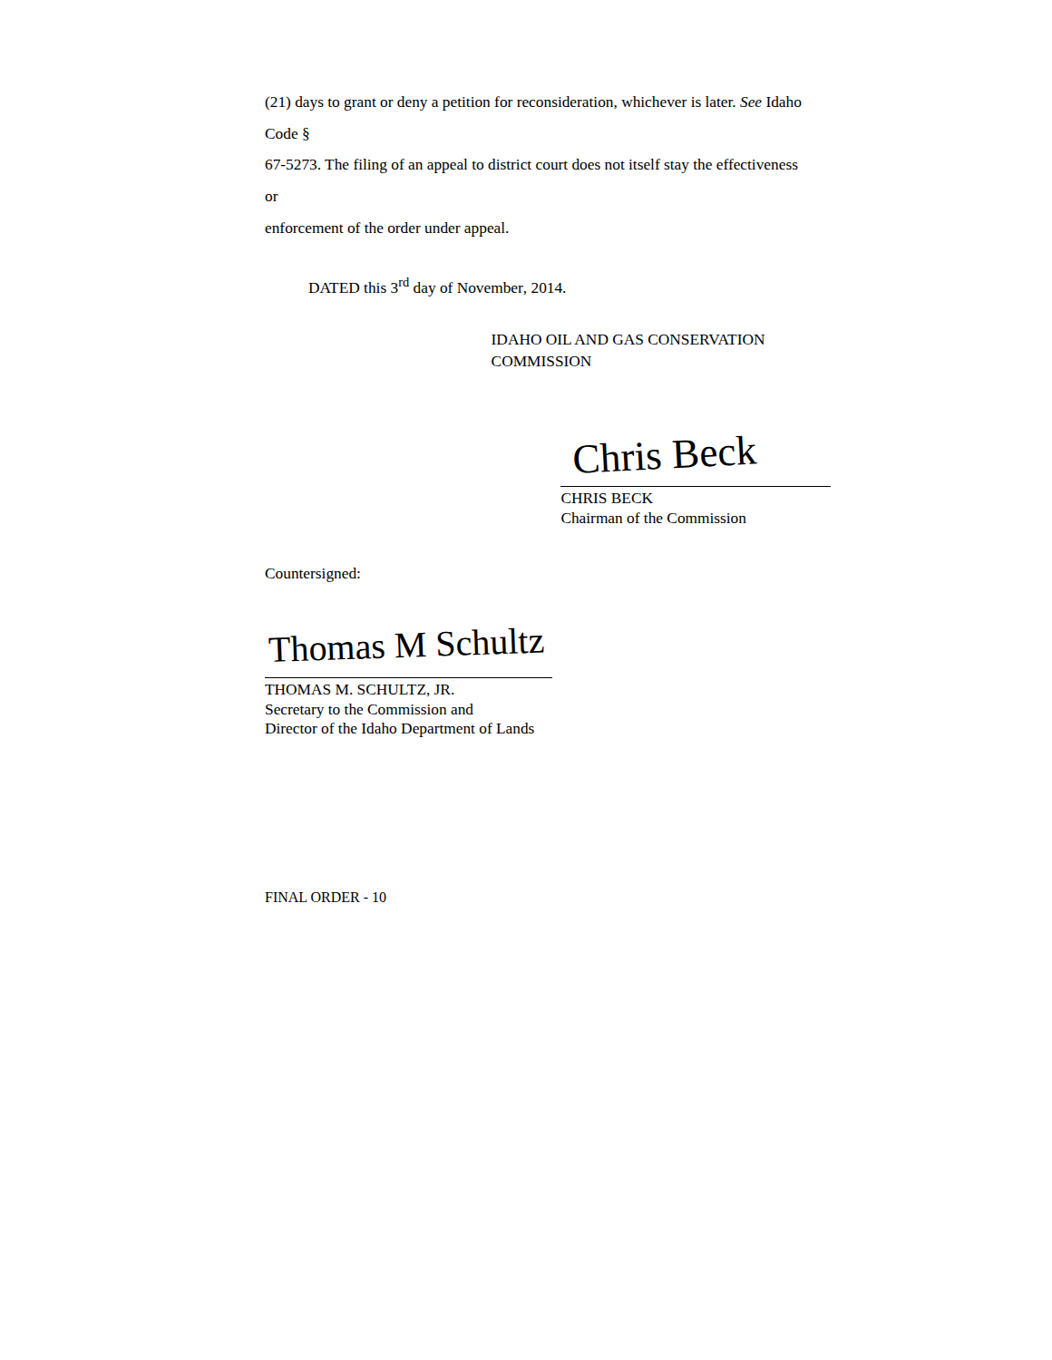(21) days to grant or deny a petition for reconsideration, whichever is later. See Idaho Code §
67-5273. The filing of an appeal to district court does not itself stay the effectiveness or
enforcement of the order under appeal.
DATED this 3rd day of November, 2014.
IDAHO OIL AND GAS CONSERVATION COMMISSION
Chris Beck
CHRIS BECK
Chairman of the Commission
Countersigned:
Thomas M Schultz
THOMAS M. SCHULTZ, JR.
Secretary to the Commission and
Director of the Idaho Department of Lands
FINAL ORDER - 10